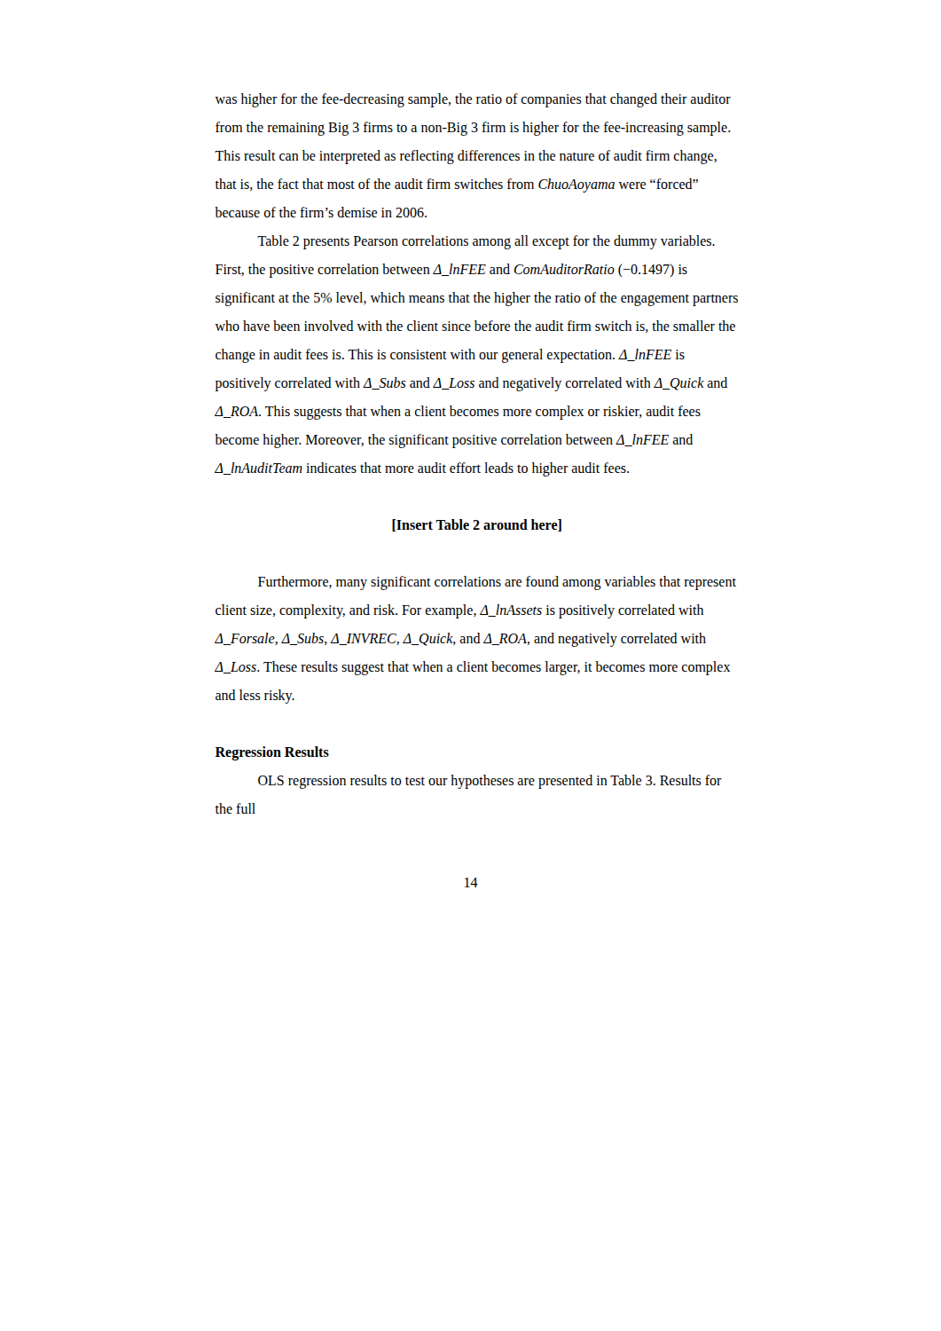was higher for the fee-decreasing sample, the ratio of companies that changed their auditor from the remaining Big 3 firms to a non-Big 3 firm is higher for the fee-increasing sample. This result can be interpreted as reflecting differences in the nature of audit firm change, that is, the fact that most of the audit firm switches from ChuoAoyama were “forced” because of the firm’s demise in 2006.
Table 2 presents Pearson correlations among all except for the dummy variables. First, the positive correlation between Δ_lnFEE and ComAuditorRatio (−0.1497) is significant at the 5% level, which means that the higher the ratio of the engagement partners who have been involved with the client since before the audit firm switch is, the smaller the change in audit fees is. This is consistent with our general expectation. Δ_lnFEE is positively correlated with Δ_Subs and Δ_Loss and negatively correlated with Δ_Quick and Δ_ROA. This suggests that when a client becomes more complex or riskier, audit fees become higher. Moreover, the significant positive correlation between Δ_lnFEE and Δ_lnAuditTeam indicates that more audit effort leads to higher audit fees.
[Insert Table 2 around here]
Furthermore, many significant correlations are found among variables that represent client size, complexity, and risk. For example, Δ_lnAssets is positively correlated with Δ_Forsale, Δ_Subs, Δ_INVREC, Δ_Quick, and Δ_ROA, and negatively correlated with Δ_Loss. These results suggest that when a client becomes larger, it becomes more complex and less risky.
Regression Results
OLS regression results to test our hypotheses are presented in Table 3. Results for the full
14